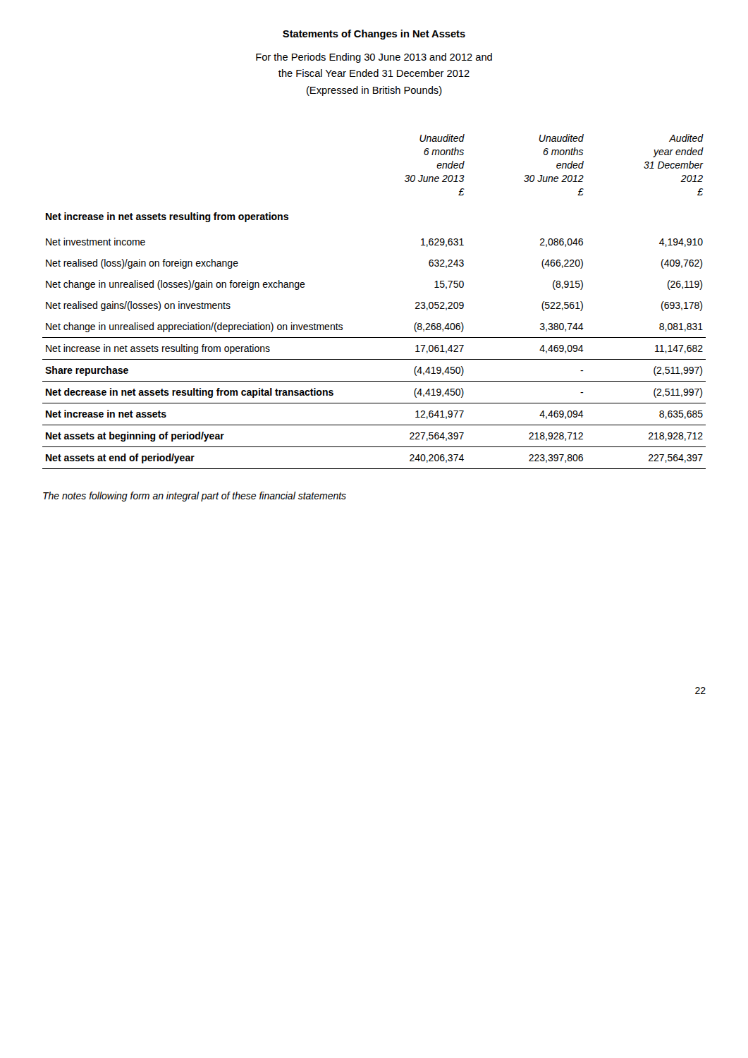Statements of Changes in Net Assets
For the Periods Ending 30 June 2013 and 2012 and
the Fiscal Year Ended 31 December 2012
(Expressed in British Pounds)
| | Unaudited 6 months ended 30 June 2013 £ | Unaudited 6 months ended 30 June 2012 £ | Audited year ended 31 December 2012 £ |
| --- | --- | --- | --- |
| Net increase in net assets resulting from operations | | | |
| Net investment income | 1,629,631 | 2,086,046 | 4,194,910 |
| Net realised (loss)/gain on foreign exchange | 632,243 | (466,220) | (409,762) |
| Net change in unrealised (losses)/gain on foreign exchange | 15,750 | (8,915) | (26,119) |
| Net realised gains/(losses) on investments | 23,052,209 | (522,561) | (693,178) |
| Net change in unrealised appreciation/(depreciation) on investments | (8,268,406) | 3,380,744 | 8,081,831 |
| Net increase in net assets resulting from operations | 17,061,427 | 4,469,094 | 11,147,682 |
| Share repurchase | (4,419,450) | - | (2,511,997) |
| Net decrease in net assets resulting from capital transactions | (4,419,450) | - | (2,511,997) |
| Net increase in net assets | 12,641,977 | 4,469,094 | 8,635,685 |
| Net assets at beginning of period/year | 227,564,397 | 218,928,712 | 218,928,712 |
| Net assets at end of period/year | 240,206,374 | 223,397,806 | 227,564,397 |
The notes following form an integral part of these financial statements
22